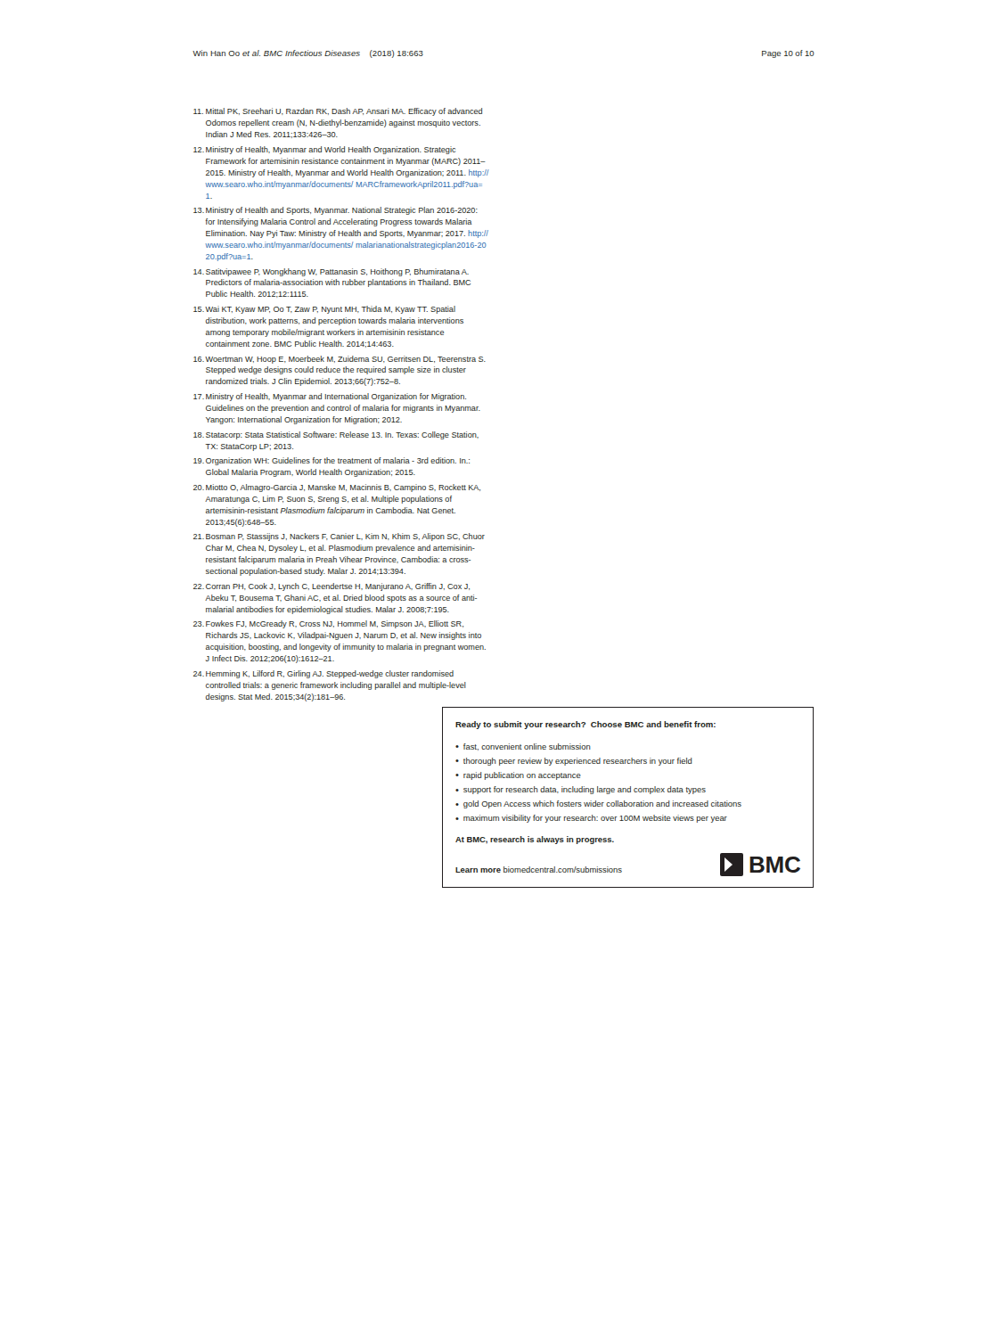Win Han Oo et al. BMC Infectious Diseases(2018) 18:663
Page 10 of 10
11. Mittal PK, Sreehari U, Razdan RK, Dash AP, Ansari MA. Efficacy of advanced Odomos repellent cream (N, N-diethyl-benzamide) against mosquito vectors. Indian J Med Res. 2011;133:426–30.
12. Ministry of Health, Myanmar and World Health Organization. Strategic Framework for artemisinin resistance containment in Myanmar (MARC) 2011–2015. Ministry of Health, Myanmar and World Health Organization; 2011. http://www.searo.who.int/myanmar/documents/ MARCframeworkApril2011.pdf?ua=1.
13. Ministry of Health and Sports, Myanmar. National Strategic Plan 2016-2020: for Intensifying Malaria Control and Accelerating Progress towards Malaria Elimination. Nay Pyi Taw: Ministry of Health and Sports, Myanmar; 2017. http://www.searo.who.int/myanmar/documents/ malarianationalstrategicplan2016-2020.pdf?ua=1.
14. Satitvipawee P, Wongkhang W, Pattanasin S, Hoithong P, Bhumiratana A. Predictors of malaria-association with rubber plantations in Thailand. BMC Public Health. 2012;12:1115.
15. Wai KT, Kyaw MP, Oo T, Zaw P, Nyunt MH, Thida M, Kyaw TT. Spatial distribution, work patterns, and perception towards malaria interventions among temporary mobile/migrant workers in artemisinin resistance containment zone. BMC Public Health. 2014;14:463.
16. Woertman W, Hoop E, Moerbeek M, Zuidema SU, Gerritsen DL, Teerenstra S. Stepped wedge designs could reduce the required sample size in cluster randomized trials. J Clin Epidemiol. 2013;66(7):752–8.
17. Ministry of Health, Myanmar and International Organization for Migration. Guidelines on the prevention and control of malaria for migrants in Myanmar. Yangon: International Organization for Migration; 2012.
18. Statacorp: Stata Statistical Software: Release 13. In. Texas: College Station, TX: StataCorp LP; 2013.
19. Organization WH: Guidelines for the treatment of malaria - 3rd edition. In.: Global Malaria Program, World Health Organization; 2015.
20. Miotto O, Almagro-Garcia J, Manske M, Macinnis B, Campino S, Rockett KA, Amaratunga C, Lim P, Suon S, Sreng S, et al. Multiple populations of artemisinin-resistant Plasmodium falciparum in Cambodia. Nat Genet. 2013;45(6):648–55.
21. Bosman P, Stassijns J, Nackers F, Canier L, Kim N, Khim S, Alipon SC, Chuor Char M, Chea N, Dysoley L, et al. Plasmodium prevalence and artemisinin-resistant falciparum malaria in Preah Vihear Province, Cambodia: a cross-sectional population-based study. Malar J. 2014;13:394.
22. Corran PH, Cook J, Lynch C, Leendertse H, Manjurano A, Griffin J, Cox J, Abeku T, Bousema T, Ghani AC, et al. Dried blood spots as a source of anti-malarial antibodies for epidemiological studies. Malar J. 2008;7:195.
23. Fowkes FJ, McGready R, Cross NJ, Hommel M, Simpson JA, Elliott SR, Richards JS, Lackovic K, Viladpai-Nguen J, Narum D, et al. New insights into acquisition, boosting, and longevity of immunity to malaria in pregnant women. J Infect Dis. 2012;206(10):1612–21.
24. Hemming K, Lilford R, Girling AJ. Stepped-wedge cluster randomised controlled trials: a generic framework including parallel and multiple-level designs. Stat Med. 2015;34(2):181–96.
Ready to submit your research? Choose BMC and benefit from:
fast, convenient online submission
thorough peer review by experienced researchers in your field
rapid publication on acceptance
support for research data, including large and complex data types
gold Open Access which fosters wider collaboration and increased citations
maximum visibility for your research: over 100M website views per year
At BMC, research is always in progress.
Learn more biomedcentral.com/submissions
BMC